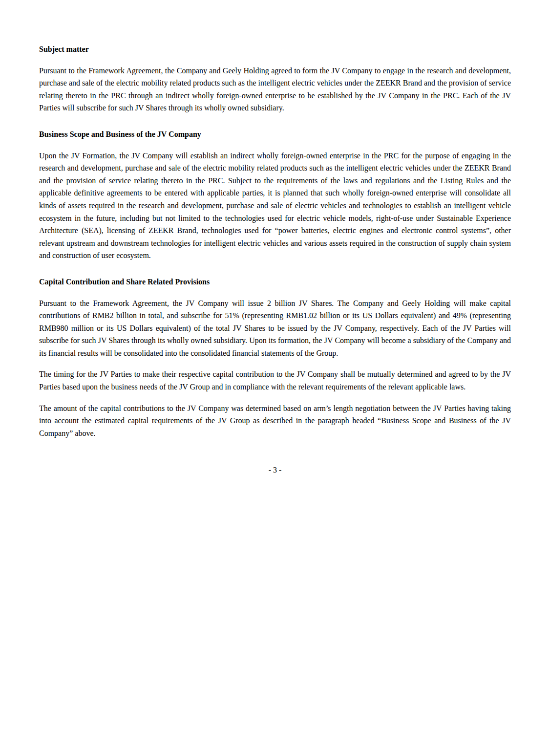Subject matter
Pursuant to the Framework Agreement, the Company and Geely Holding agreed to form the JV Company to engage in the research and development, purchase and sale of the electric mobility related products such as the intelligent electric vehicles under the ZEEKR Brand and the provision of service relating thereto in the PRC through an indirect wholly foreign-owned enterprise to be established by the JV Company in the PRC. Each of the JV Parties will subscribe for such JV Shares through its wholly owned subsidiary.
Business Scope and Business of the JV Company
Upon the JV Formation, the JV Company will establish an indirect wholly foreign-owned enterprise in the PRC for the purpose of engaging in the research and development, purchase and sale of the electric mobility related products such as the intelligent electric vehicles under the ZEEKR Brand and the provision of service relating thereto in the PRC. Subject to the requirements of the laws and regulations and the Listing Rules and the applicable definitive agreements to be entered with applicable parties, it is planned that such wholly foreign-owned enterprise will consolidate all kinds of assets required in the research and development, purchase and sale of electric vehicles and technologies to establish an intelligent vehicle ecosystem in the future, including but not limited to the technologies used for electric vehicle models, right-of-use under Sustainable Experience Architecture (SEA), licensing of ZEEKR Brand, technologies used for “power batteries, electric engines and electronic control systems”, other relevant upstream and downstream technologies for intelligent electric vehicles and various assets required in the construction of supply chain system and construction of user ecosystem.
Capital Contribution and Share Related Provisions
Pursuant to the Framework Agreement, the JV Company will issue 2 billion JV Shares. The Company and Geely Holding will make capital contributions of RMB2 billion in total, and subscribe for 51% (representing RMB1.02 billion or its US Dollars equivalent) and 49% (representing RMB980 million or its US Dollars equivalent) of the total JV Shares to be issued by the JV Company, respectively. Each of the JV Parties will subscribe for such JV Shares through its wholly owned subsidiary. Upon its formation, the JV Company will become a subsidiary of the Company and its financial results will be consolidated into the consolidated financial statements of the Group.
The timing for the JV Parties to make their respective capital contribution to the JV Company shall be mutually determined and agreed to by the JV Parties based upon the business needs of the JV Group and in compliance with the relevant requirements of the relevant applicable laws.
The amount of the capital contributions to the JV Company was determined based on arm’s length negotiation between the JV Parties having taking into account the estimated capital requirements of the JV Group as described in the paragraph headed “Business Scope and Business of the JV Company” above.
- 3 -